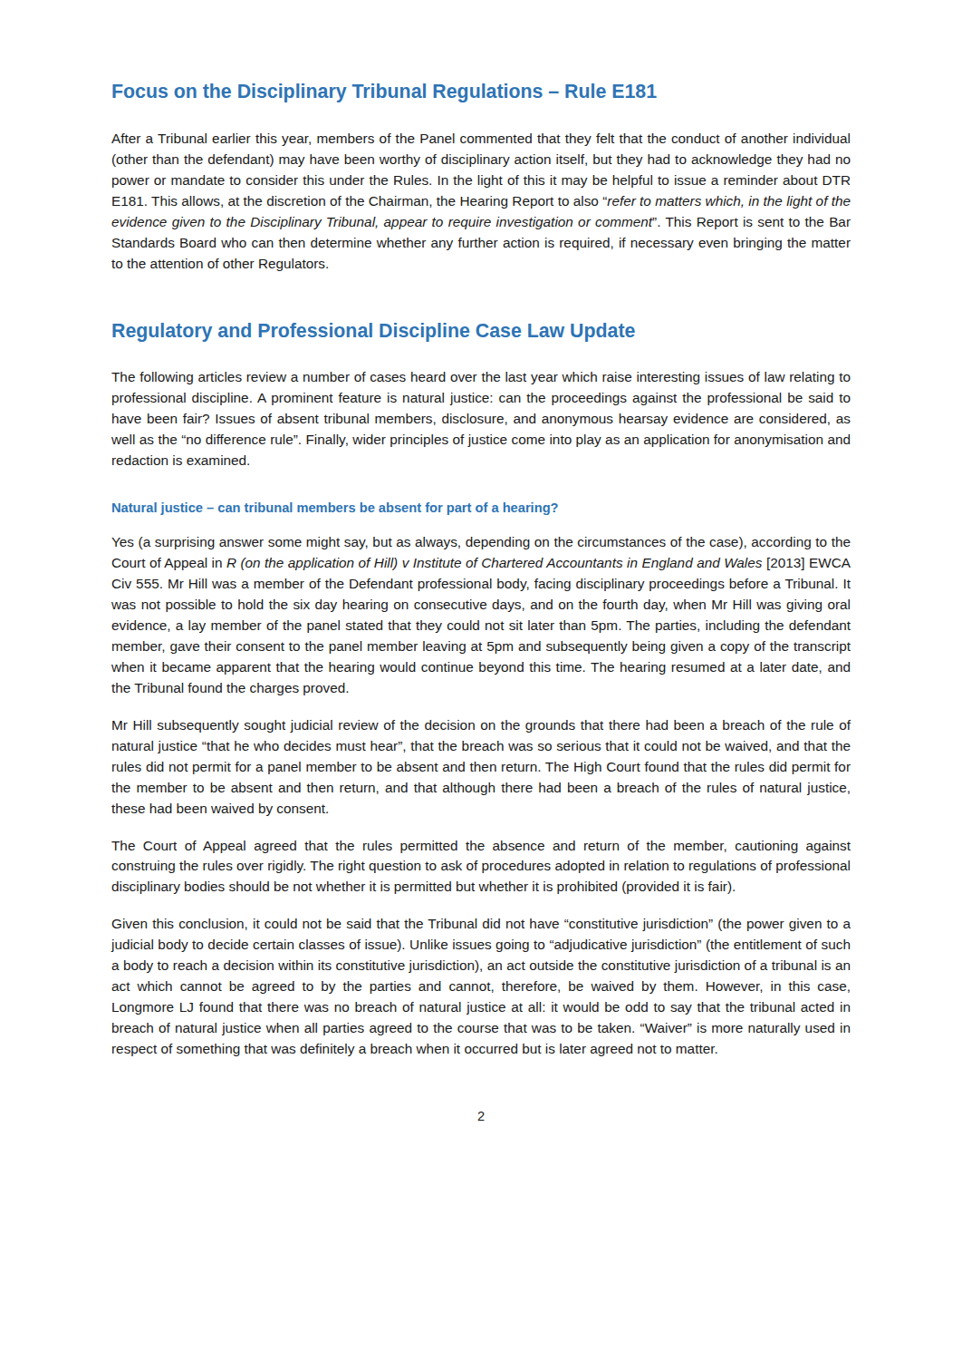Focus on the Disciplinary Tribunal Regulations – Rule E181
After a Tribunal earlier this year, members of the Panel commented that they felt that the conduct of another individual (other than the defendant) may have been worthy of disciplinary action itself, but they had to acknowledge they had no power or mandate to consider this under the Rules. In the light of this it may be helpful to issue a reminder about DTR E181. This allows, at the discretion of the Chairman, the Hearing Report to also “refer to matters which, in the light of the evidence given to the Disciplinary Tribunal, appear to require investigation or comment”. This Report is sent to the Bar Standards Board who can then determine whether any further action is required, if necessary even bringing the matter to the attention of other Regulators.
Regulatory and Professional Discipline Case Law Update
The following articles review a number of cases heard over the last year which raise interesting issues of law relating to professional discipline. A prominent feature is natural justice: can the proceedings against the professional be said to have been fair? Issues of absent tribunal members, disclosure, and anonymous hearsay evidence are considered, as well as the “no difference rule”. Finally, wider principles of justice come into play as an application for anonymisation and redaction is examined.
Natural justice – can tribunal members be absent for part of a hearing?
Yes (a surprising answer some might say, but as always, depending on the circumstances of the case), according to the Court of Appeal in R (on the application of Hill) v Institute of Chartered Accountants in England and Wales [2013] EWCA Civ 555. Mr Hill was a member of the Defendant professional body, facing disciplinary proceedings before a Tribunal. It was not possible to hold the six day hearing on consecutive days, and on the fourth day, when Mr Hill was giving oral evidence, a lay member of the panel stated that they could not sit later than 5pm. The parties, including the defendant member, gave their consent to the panel member leaving at 5pm and subsequently being given a copy of the transcript when it became apparent that the hearing would continue beyond this time. The hearing resumed at a later date, and the Tribunal found the charges proved.
Mr Hill subsequently sought judicial review of the decision on the grounds that there had been a breach of the rule of natural justice “that he who decides must hear”, that the breach was so serious that it could not be waived, and that the rules did not permit for a panel member to be absent and then return. The High Court found that the rules did permit for the member to be absent and then return, and that although there had been a breach of the rules of natural justice, these had been waived by consent.
The Court of Appeal agreed that the rules permitted the absence and return of the member, cautioning against construing the rules over rigidly. The right question to ask of procedures adopted in relation to regulations of professional disciplinary bodies should be not whether it is permitted but whether it is prohibited (provided it is fair).
Given this conclusion, it could not be said that the Tribunal did not have “constitutive jurisdiction” (the power given to a judicial body to decide certain classes of issue). Unlike issues going to “adjudicative jurisdiction” (the entitlement of such a body to reach a decision within its constitutive jurisdiction), an act outside the constitutive jurisdiction of a tribunal is an act which cannot be agreed to by the parties and cannot, therefore, be waived by them. However, in this case, Longmore LJ found that there was no breach of natural justice at all: it would be odd to say that the tribunal acted in breach of natural justice when all parties agreed to the course that was to be taken. “Waiver” is more naturally used in respect of something that was definitely a breach when it occurred but is later agreed not to matter.
2